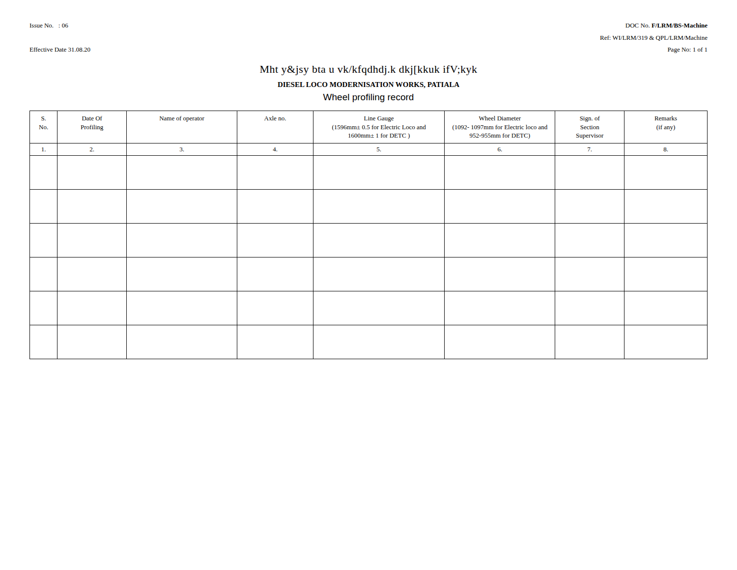Issue No. : 06
Effective Date 31.08.20
DOC No. F/LRM/BS-Machine
Ref: WI/LRM/319 & QPL/LRM/Machine
Page No: 1 of 1
Mht y&jsy bta u vk/kfqdhdj.k dkj[kkuk ifV;kyk
DIESEL LOCO MODERNISATION WORKS, PATIALA
Wheel profiling record
| S. No. | Date Of Profiling | Name of operator | Axle no. | Line Gauge (1596mm± 0.5 for Electric Loco and 1600mm± 1 for DETC ) | Wheel Diameter (1092- 1097mm for Electric loco and 952-955mm for DETC) | Sign. of Section Supervisor | Remarks (if any) |
| --- | --- | --- | --- | --- | --- | --- | --- |
| 1. | 2. | 3. | 4. | 5. | 6. | 7. | 8. |